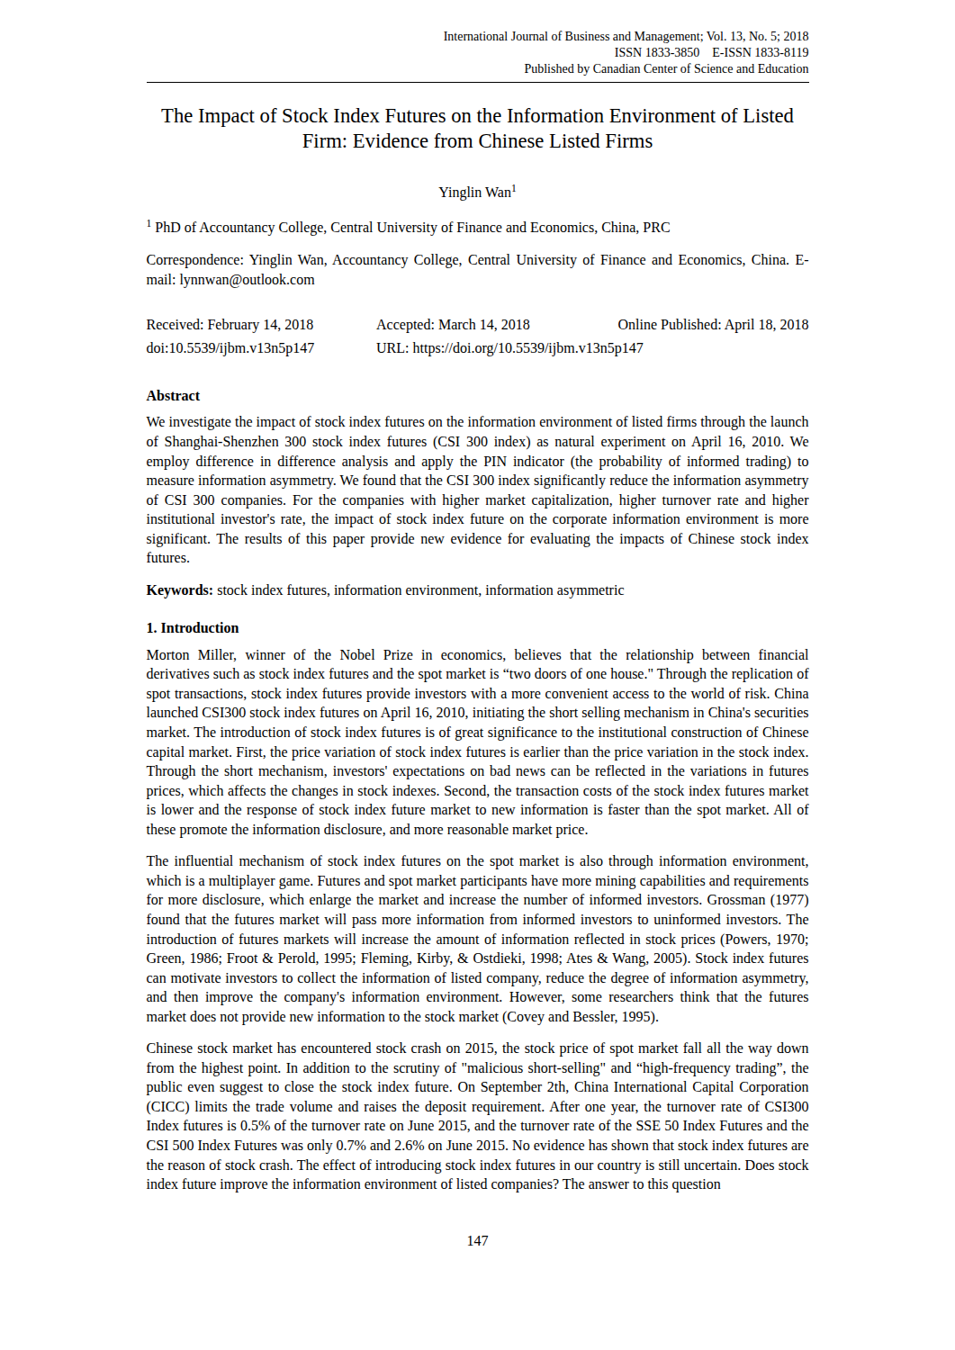International Journal of Business and Management; Vol. 13, No. 5; 2018
ISSN 1833-3850 E-ISSN 1833-8119
Published by Canadian Center of Science and Education
The Impact of Stock Index Futures on the Information Environment of Listed Firm: Evidence from Chinese Listed Firms
Yinglin Wan1
1 PhD of Accountancy College, Central University of Finance and Economics, China, PRC
Correspondence: Yinglin Wan, Accountancy College, Central University of Finance and Economics, China. E-mail: lynnwan@outlook.com
| Received: February 14, 2018 | Accepted: March 14, 2018 | Online Published: April 18, 2018 |
| doi:10.5539/ijbm.v13n5p147 | URL: https://doi.org/10.5539/ijbm.v13n5p147 |
Abstract
We investigate the impact of stock index futures on the information environment of listed firms through the launch of Shanghai-Shenzhen 300 stock index futures (CSI 300 index) as natural experiment on April 16, 2010. We employ difference in difference analysis and apply the PIN indicator (the probability of informed trading) to measure information asymmetry. We found that the CSI 300 index significantly reduce the information asymmetry of CSI 300 companies. For the companies with higher market capitalization, higher turnover rate and higher institutional investor's rate, the impact of stock index future on the corporate information environment is more significant. The results of this paper provide new evidence for evaluating the impacts of Chinese stock index futures.
Keywords: stock index futures, information environment, information asymmetric
1. Introduction
Morton Miller, winner of the Nobel Prize in economics, believes that the relationship between financial derivatives such as stock index futures and the spot market is “two doors of one house." Through the replication of spot transactions, stock index futures provide investors with a more convenient access to the world of risk. China launched CSI300 stock index futures on April 16, 2010, initiating the short selling mechanism in China's securities market. The introduction of stock index futures is of great significance to the institutional construction of Chinese capital market. First, the price variation of stock index futures is earlier than the price variation in the stock index. Through the short mechanism, investors' expectations on bad news can be reflected in the variations in futures prices, which affects the changes in stock indexes. Second, the transaction costs of the stock index futures market is lower and the response of stock index future market to new information is faster than the spot market. All of these promote the information disclosure, and more reasonable market price.
The influential mechanism of stock index futures on the spot market is also through information environment, which is a multiplayer game. Futures and spot market participants have more mining capabilities and requirements for more disclosure, which enlarge the market and increase the number of informed investors. Grossman (1977) found that the futures market will pass more information from informed investors to uninformed investors. The introduction of futures markets will increase the amount of information reflected in stock prices (Powers, 1970; Green, 1986; Froot & Perold, 1995; Fleming, Kirby, & Ostdieki, 1998; Ates & Wang, 2005). Stock index futures can motivate investors to collect the information of listed company, reduce the degree of information asymmetry, and then improve the company's information environment. However, some researchers think that the futures market does not provide new information to the stock market (Covey and Bessler, 1995).
Chinese stock market has encountered stock crash on 2015, the stock price of spot market fall all the way down from the highest point. In addition to the scrutiny of "malicious short-selling" and “high-frequency trading”, the public even suggest to close the stock index future. On September 2th, China International Capital Corporation (CICC) limits the trade volume and raises the deposit requirement. After one year, the turnover rate of CSI300 Index futures is 0.5% of the turnover rate on June 2015, and the turnover rate of the SSE 50 Index Futures and the CSI 500 Index Futures was only 0.7% and 2.6% on June 2015. No evidence has shown that stock index futures are the reason of stock crash. The effect of introducing stock index futures in our country is still uncertain. Does stock index future improve the information environment of listed companies? The answer to this question
147